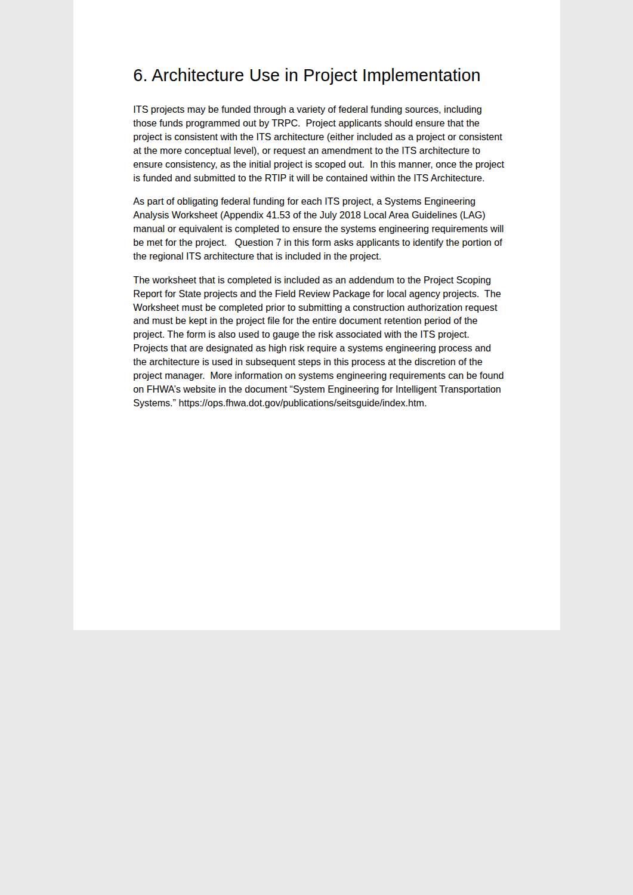6. Architecture Use in Project Implementation
ITS projects may be funded through a variety of federal funding sources, including those funds programmed out by TRPC. Project applicants should ensure that the project is consistent with the ITS architecture (either included as a project or consistent at the more conceptual level), or request an amendment to the ITS architecture to ensure consistency, as the initial project is scoped out. In this manner, once the project is funded and submitted to the RTIP it will be contained within the ITS Architecture.
As part of obligating federal funding for each ITS project, a Systems Engineering Analysis Worksheet (Appendix 41.53 of the July 2018 Local Area Guidelines (LAG) manual or equivalent is completed to ensure the systems engineering requirements will be met for the project. Question 7 in this form asks applicants to identify the portion of the regional ITS architecture that is included in the project.
The worksheet that is completed is included as an addendum to the Project Scoping Report for State projects and the Field Review Package for local agency projects. The Worksheet must be completed prior to submitting a construction authorization request and must be kept in the project file for the entire document retention period of the project. The form is also used to gauge the risk associated with the ITS project. Projects that are designated as high risk require a systems engineering process and the architecture is used in subsequent steps in this process at the discretion of the project manager. More information on systems engineering requirements can be found on FHWA’s website in the document “System Engineering for Intelligent Transportation Systems.” https://ops.fhwa.dot.gov/publications/seitsguide/index.htm.